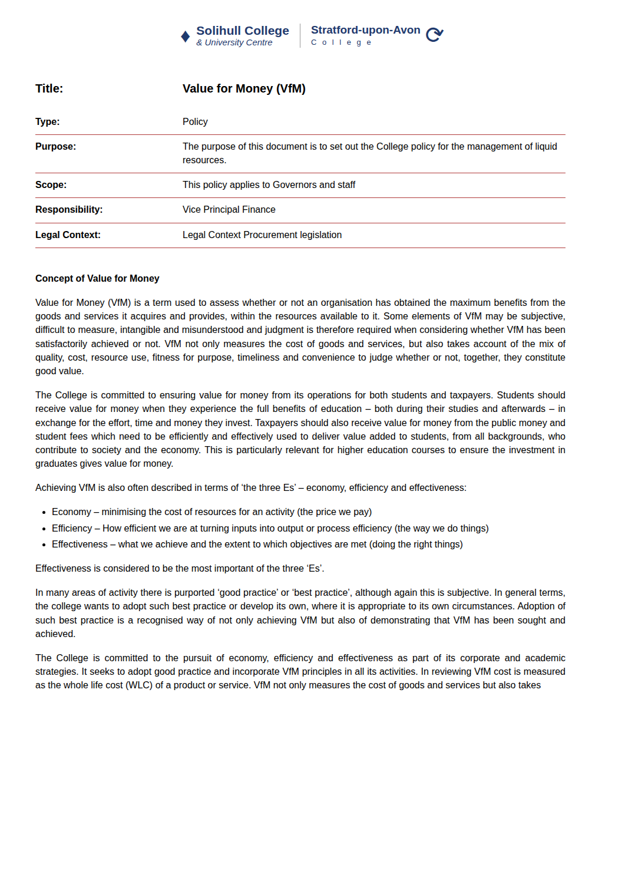♦ Solihull College
& University Centre
Stratford-upon-Avon
C o l l e g e ⟳
Title: Value for Money (VfM)
| Type: | Policy |
| Purpose: | The purpose of this document is to set out the College policy for the management of liquid resources. |
| Scope: | This policy applies to Governors and staff |
| Responsibility: | Vice Principal Finance |
| Legal Context: | Legal Context Procurement legislation |
Concept of Value for Money
Value for Money (VfM) is a term used to assess whether or not an organisation has obtained the maximum benefits from the goods and services it acquires and provides, within the resources available to it. Some elements of VfM may be subjective, difficult to measure, intangible and misunderstood and judgment is therefore required when considering whether VfM has been satisfactorily achieved or not. VfM not only measures the cost of goods and services, but also takes account of the mix of quality, cost, resource use, fitness for purpose, timeliness and convenience to judge whether or not, together, they constitute good value.
The College is committed to ensuring value for money from its operations for both students and taxpayers. Students should receive value for money when they experience the full benefits of education – both during their studies and afterwards – in exchange for the effort, time and money they invest. Taxpayers should also receive value for money from the public money and student fees which need to be efficiently and effectively used to deliver value added to students, from all backgrounds, who contribute to society and the economy. This is particularly relevant for higher education courses to ensure the investment in graduates gives value for money.
Achieving VfM is also often described in terms of ‘the three Es’ – economy, efficiency and effectiveness:
Economy – minimising the cost of resources for an activity (the price we pay)
Efficiency – How efficient we are at turning inputs into output or process efficiency (the way we do things)
Effectiveness – what we achieve and the extent to which objectives are met (doing the right things)
Effectiveness is considered to be the most important of the three ‘Es’.
In many areas of activity there is purported ‘good practice’ or ‘best practice’, although again this is subjective. In general terms, the college wants to adopt such best practice or develop its own, where it is appropriate to its own circumstances. Adoption of such best practice is a recognised way of not only achieving VfM but also of demonstrating that VfM has been sought and achieved.
The College is committed to the pursuit of economy, efficiency and effectiveness as part of its corporate and academic strategies. It seeks to adopt good practice and incorporate VfM principles in all its activities. In reviewing VfM cost is measured as the whole life cost (WLC) of a product or service. VfM not only measures the cost of goods and services but also takes